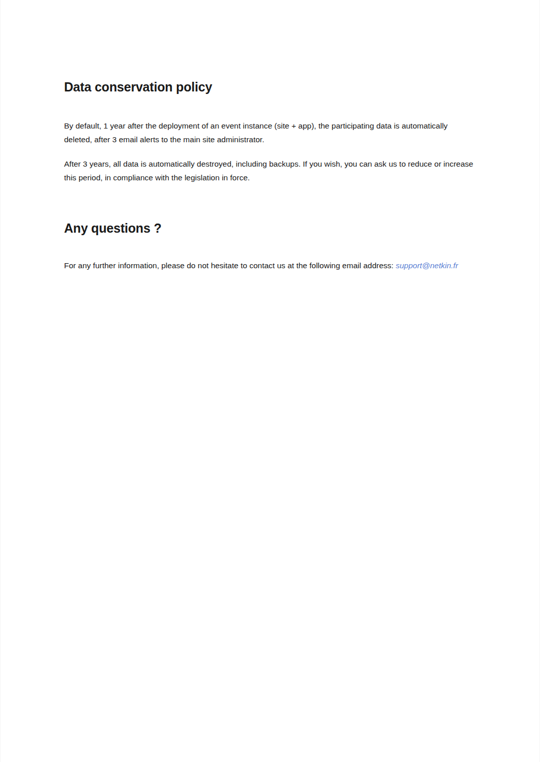Data conservation policy
By default, 1 year after the deployment of an event instance (site + app), the participating data is automatically deleted, after 3 email alerts to the main site administrator.
After 3 years, all data is automatically destroyed, including backups. If you wish, you can ask us to reduce or increase this period, in compliance with the legislation in force.
Any questions ?
For any further information, please do not hesitate to contact us at the following email address: support@netkin.fr